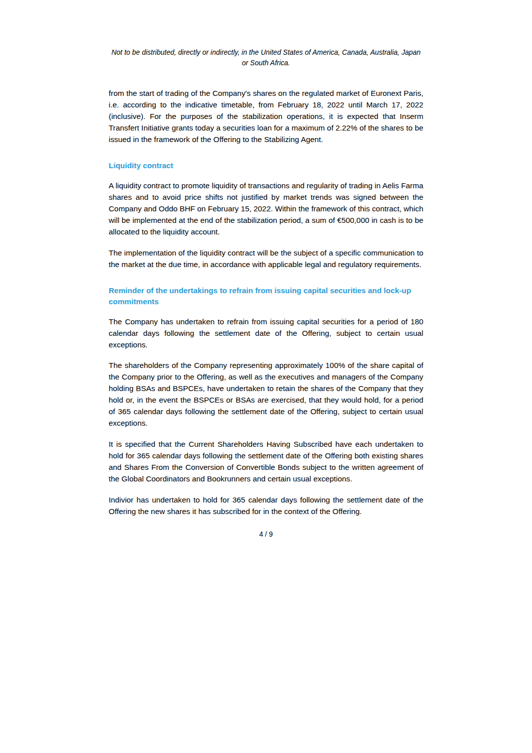Not to be distributed, directly or indirectly, in the United States of America, Canada, Australia, Japan or South Africa.
from the start of trading of the Company's shares on the regulated market of Euronext Paris, i.e. according to the indicative timetable, from February 18, 2022 until March 17, 2022 (inclusive). For the purposes of the stabilization operations, it is expected that Inserm Transfert Initiative grants today a securities loan for a maximum of 2.22% of the shares to be issued in the framework of the Offering to the Stabilizing Agent.
Liquidity contract
A liquidity contract to promote liquidity of transactions and regularity of trading in Aelis Farma shares and to avoid price shifts not justified by market trends was signed between the Company and Oddo BHF on February 15, 2022. Within the framework of this contract, which will be implemented at the end of the stabilization period, a sum of €500,000 in cash is to be allocated to the liquidity account.
The implementation of the liquidity contract will be the subject of a specific communication to the market at the due time, in accordance with applicable legal and regulatory requirements.
Reminder of the undertakings to refrain from issuing capital securities and lock-up commitments
The Company has undertaken to refrain from issuing capital securities for a period of 180 calendar days following the settlement date of the Offering, subject to certain usual exceptions.
The shareholders of the Company representing approximately 100% of the share capital of the Company prior to the Offering, as well as the executives and managers of the Company holding BSAs and BSPCEs, have undertaken to retain the shares of the Company that they hold or, in the event the BSPCEs or BSAs are exercised, that they would hold, for a period of 365 calendar days following the settlement date of the Offering, subject to certain usual exceptions.
It is specified that the Current Shareholders Having Subscribed have each undertaken to hold for 365 calendar days following the settlement date of the Offering both existing shares and Shares From the Conversion of Convertible Bonds subject to the written agreement of the Global Coordinators and Bookrunners and certain usual exceptions.
Indivior has undertaken to hold for 365 calendar days following the settlement date of the Offering the new shares it has subscribed for in the context of the Offering.
4 / 9